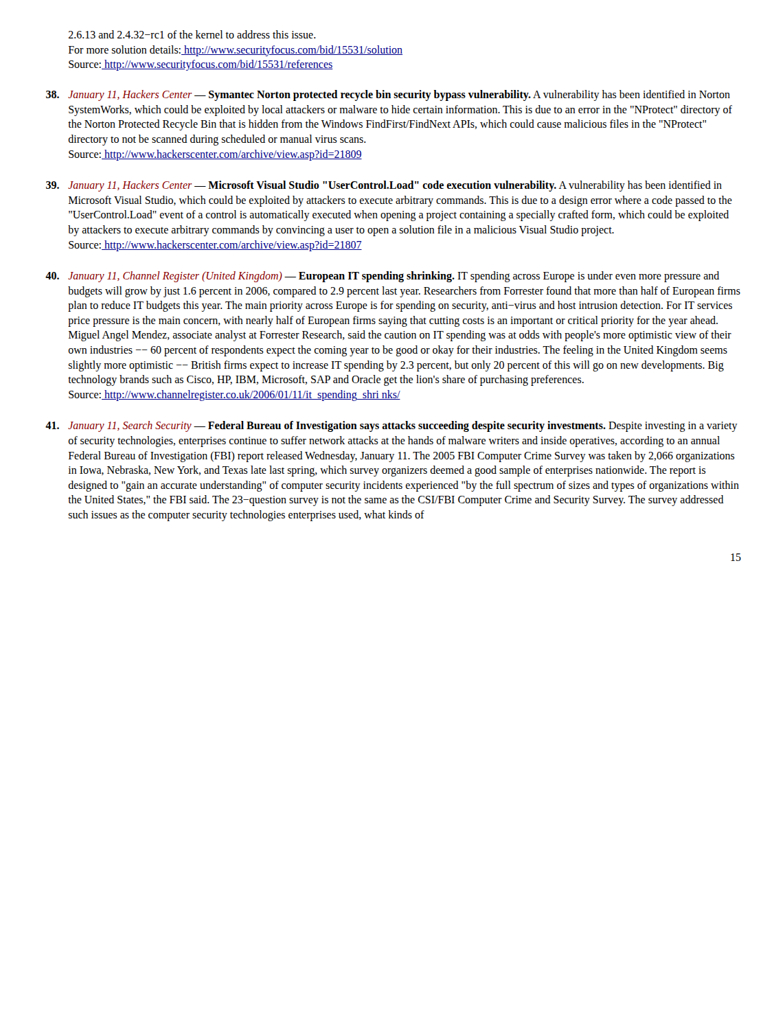2.6.13 and 2.4.32−rc1 of the kernel to address this issue.
For more solution details: http://www.securityfocus.com/bid/15531/solution
Source: http://www.securityfocus.com/bid/15531/references
38. January 11, Hackers Center — Symantec Norton protected recycle bin security bypass vulnerability. A vulnerability has been identified in Norton SystemWorks, which could be exploited by local attackers or malware to hide certain information. This is due to an error in the "NProtect" directory of the Norton Protected Recycle Bin that is hidden from the Windows FindFirst/FindNext APIs, which could cause malicious files in the "NProtect" directory to not be scanned during scheduled or manual virus scans.
Source: http://www.hackerscenter.com/archive/view.asp?id=21809
39. January 11, Hackers Center — Microsoft Visual Studio "UserControl.Load" code execution vulnerability. A vulnerability has been identified in Microsoft Visual Studio, which could be exploited by attackers to execute arbitrary commands. This is due to a design error where a code passed to the "UserControl.Load" event of a control is automatically executed when opening a project containing a specially crafted form, which could be exploited by attackers to execute arbitrary commands by convincing a user to open a solution file in a malicious Visual Studio project.
Source: http://www.hackerscenter.com/archive/view.asp?id=21807
40. January 11, Channel Register (United Kingdom) — European IT spending shrinking. IT spending across Europe is under even more pressure and budgets will grow by just 1.6 percent in 2006, compared to 2.9 percent last year. Researchers from Forrester found that more than half of European firms plan to reduce IT budgets this year. The main priority across Europe is for spending on security, anti−virus and host intrusion detection. For IT services price pressure is the main concern, with nearly half of European firms saying that cutting costs is an important or critical priority for the year ahead. Miguel Angel Mendez, associate analyst at Forrester Research, said the caution on IT spending was at odds with people's more optimistic view of their own industries −− 60 percent of respondents expect the coming year to be good or okay for their industries. The feeling in the United Kingdom seems slightly more optimistic −− British firms expect to increase IT spending by 2.3 percent, but only 20 percent of this will go on new developments. Big technology brands such as Cisco, HP, IBM, Microsoft, SAP and Oracle get the lion's share of purchasing preferences.
Source: http://www.channelregister.co.uk/2006/01/11/it_spending_shri nks/
41. January 11, Search Security — Federal Bureau of Investigation says attacks succeeding despite security investments. Despite investing in a variety of security technologies, enterprises continue to suffer network attacks at the hands of malware writers and inside operatives, according to an annual Federal Bureau of Investigation (FBI) report released Wednesday, January 11. The 2005 FBI Computer Crime Survey was taken by 2,066 organizations in Iowa, Nebraska, New York, and Texas late last spring, which survey organizers deemed a good sample of enterprises nationwide. The report is designed to "gain an accurate understanding" of computer security incidents experienced "by the full spectrum of sizes and types of organizations within the United States," the FBI said. The 23−question survey is not the same as the CSI/FBI Computer Crime and Security Survey. The survey addressed such issues as the computer security technologies enterprises used, what kinds of
15